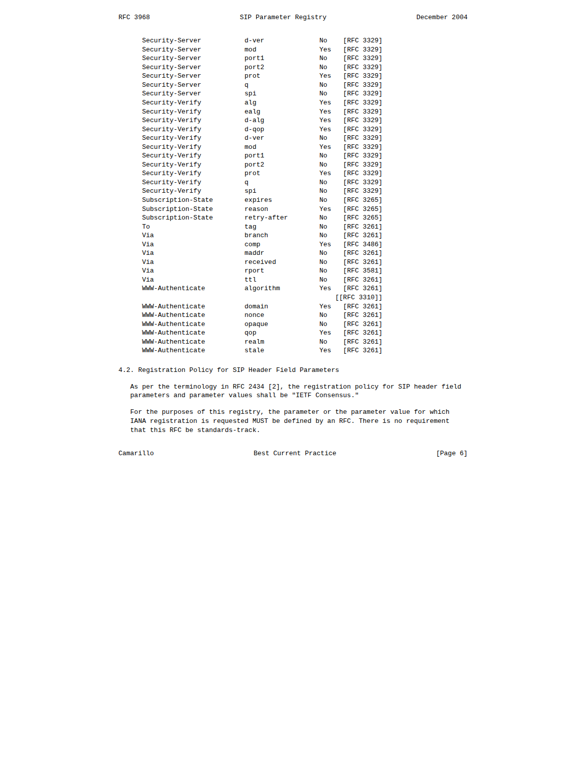RFC 3968 SIP Parameter Registry December 2004
      Security-Server           d-ver              No    [RFC 3329]
      Security-Server           mod                Yes   [RFC 3329]
      Security-Server           port1              No    [RFC 3329]
      Security-Server           port2              No    [RFC 3329]
      Security-Server           prot               Yes   [RFC 3329]
      Security-Server           q                  No    [RFC 3329]
      Security-Server           spi                No    [RFC 3329]
      Security-Verify           alg                Yes   [RFC 3329]
      Security-Verify           ealg               Yes   [RFC 3329]
      Security-Verify           d-alg              Yes   [RFC 3329]
      Security-Verify           d-qop              Yes   [RFC 3329]
      Security-Verify           d-ver              No    [RFC 3329]
      Security-Verify           mod                Yes   [RFC 3329]
      Security-Verify           port1              No    [RFC 3329]
      Security-Verify           port2              No    [RFC 3329]
      Security-Verify           prot               Yes   [RFC 3329]
      Security-Verify           q                  No    [RFC 3329]
      Security-Verify           spi                No    [RFC 3329]
      Subscription-State        expires            No    [RFC 3265]
      Subscription-State        reason             Yes   [RFC 3265]
      Subscription-State        retry-after        No    [RFC 3265]
      To                        tag                No    [RFC 3261]
      Via                       branch             No    [RFC 3261]
      Via                       comp               Yes   [RFC 3486]
      Via                       maddr              No    [RFC 3261]
      Via                       received           No    [RFC 3261]
      Via                       rport              No    [RFC 3581]
      Via                       ttl                No    [RFC 3261]
      WWW-Authenticate          algorithm          Yes   [RFC 3261]
                                                       [[RFC 3310]]
      WWW-Authenticate          domain             Yes   [RFC 3261]
      WWW-Authenticate          nonce              No    [RFC 3261]
      WWW-Authenticate          opaque             No    [RFC 3261]
      WWW-Authenticate          qop                Yes   [RFC 3261]
      WWW-Authenticate          realm              No    [RFC 3261]
      WWW-Authenticate          stale              Yes   [RFC 3261]
4.2. Registration Policy for SIP Header Field Parameters
As per the terminology in RFC 2434 [2], the registration policy for SIP header field parameters and parameter values shall be "IETF Consensus."
For the purposes of this registry, the parameter or the parameter value for which IANA registration is requested MUST be defined by an RFC. There is no requirement that this RFC be standards-track.
Camarillo Best Current Practice [Page 6]